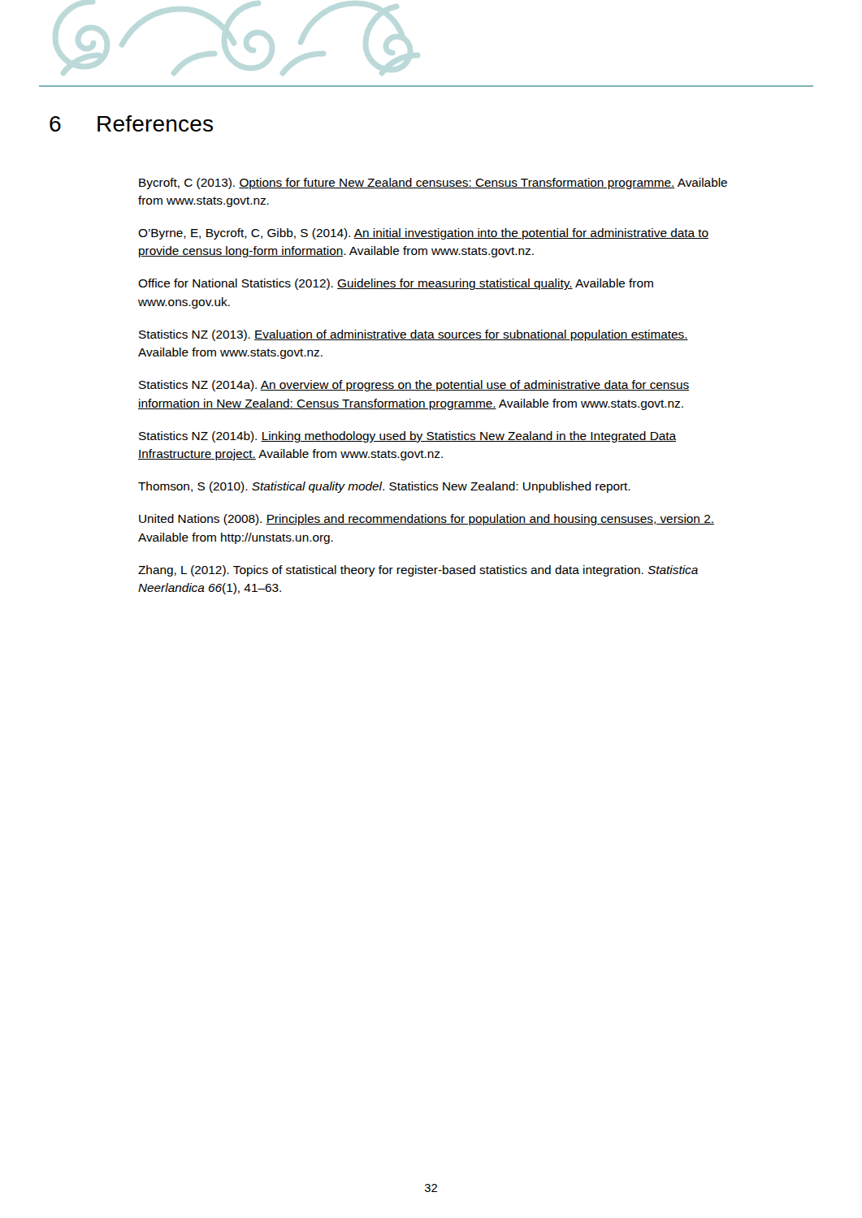6 References
Bycroft, C (2013). Options for future New Zealand censuses: Census Transformation programme. Available from www.stats.govt.nz.
O’Byrne, E, Bycroft, C, Gibb, S (2014). An initial investigation into the potential for administrative data to provide census long-form information. Available from www.stats.govt.nz.
Office for National Statistics (2012). Guidelines for measuring statistical quality. Available from www.ons.gov.uk.
Statistics NZ (2013). Evaluation of administrative data sources for subnational population estimates. Available from www.stats.govt.nz.
Statistics NZ (2014a). An overview of progress on the potential use of administrative data for census information in New Zealand: Census Transformation programme. Available from www.stats.govt.nz.
Statistics NZ (2014b). Linking methodology used by Statistics New Zealand in the Integrated Data Infrastructure project. Available from www.stats.govt.nz.
Thomson, S (2010). Statistical quality model. Statistics New Zealand: Unpublished report.
United Nations (2008). Principles and recommendations for population and housing censuses, version 2. Available from http://unstats.un.org.
Zhang, L (2012). Topics of statistical theory for register-based statistics and data integration. Statistica Neerlandica 66(1), 41–63.
32